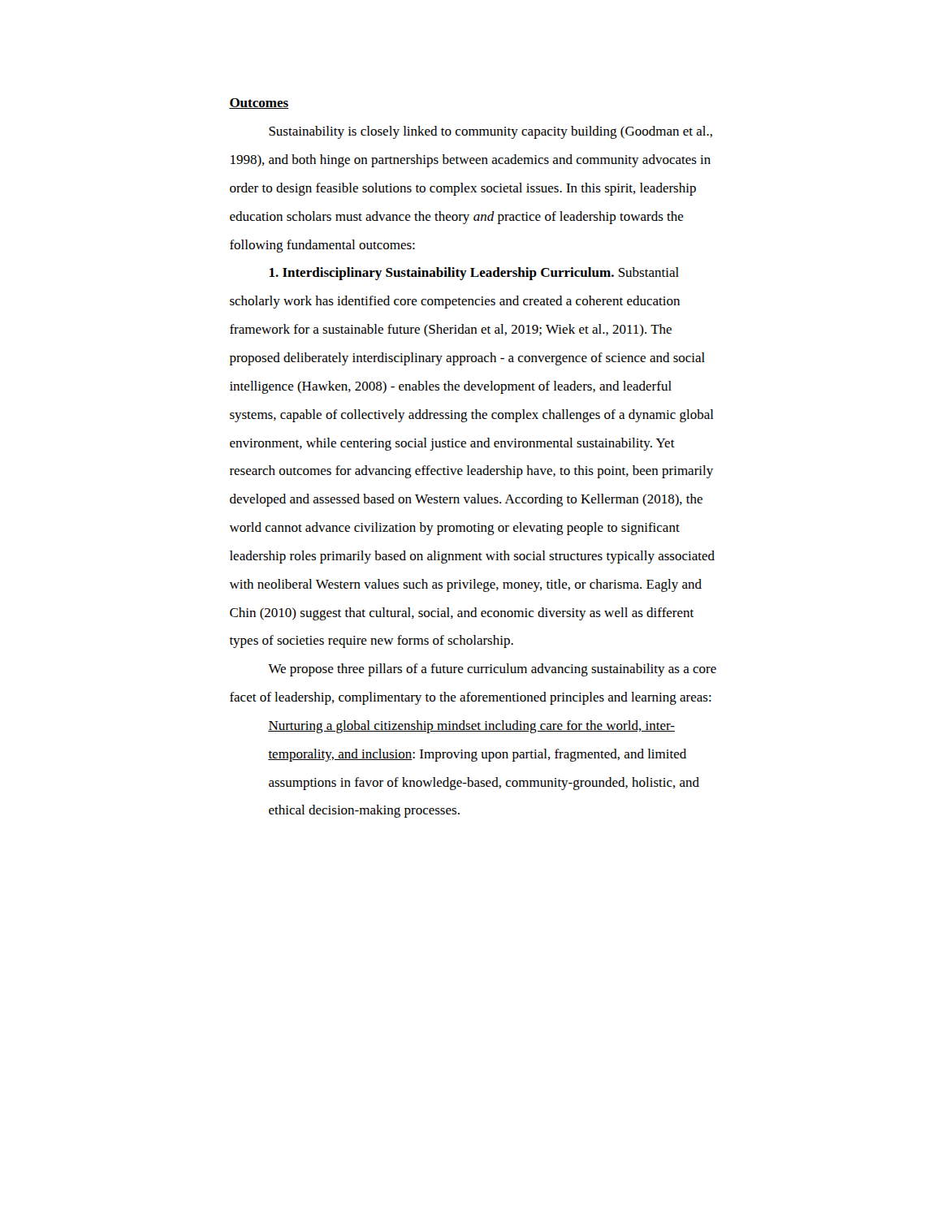Outcomes
Sustainability is closely linked to community capacity building (Goodman et al., 1998), and both hinge on partnerships between academics and community advocates in order to design feasible solutions to complex societal issues. In this spirit, leadership education scholars must advance the theory and practice of leadership towards the following fundamental outcomes:
1. Interdisciplinary Sustainability Leadership Curriculum. Substantial scholarly work has identified core competencies and created a coherent education framework for a sustainable future (Sheridan et al, 2019; Wiek et al., 2011). The proposed deliberately interdisciplinary approach - a convergence of science and social intelligence (Hawken, 2008) - enables the development of leaders, and leaderful systems, capable of collectively addressing the complex challenges of a dynamic global environment, while centering social justice and environmental sustainability. Yet research outcomes for advancing effective leadership have, to this point, been primarily developed and assessed based on Western values. According to Kellerman (2018), the world cannot advance civilization by promoting or elevating people to significant leadership roles primarily based on alignment with social structures typically associated with neoliberal Western values such as privilege, money, title, or charisma. Eagly and Chin (2010) suggest that cultural, social, and economic diversity as well as different types of societies require new forms of scholarship.
We propose three pillars of a future curriculum advancing sustainability as a core facet of leadership, complimentary to the aforementioned principles and learning areas:
Nurturing a global citizenship mindset including care for the world, inter-temporality, and inclusion: Improving upon partial, fragmented, and limited assumptions in favor of knowledge-based, community-grounded, holistic, and ethical decision-making processes.